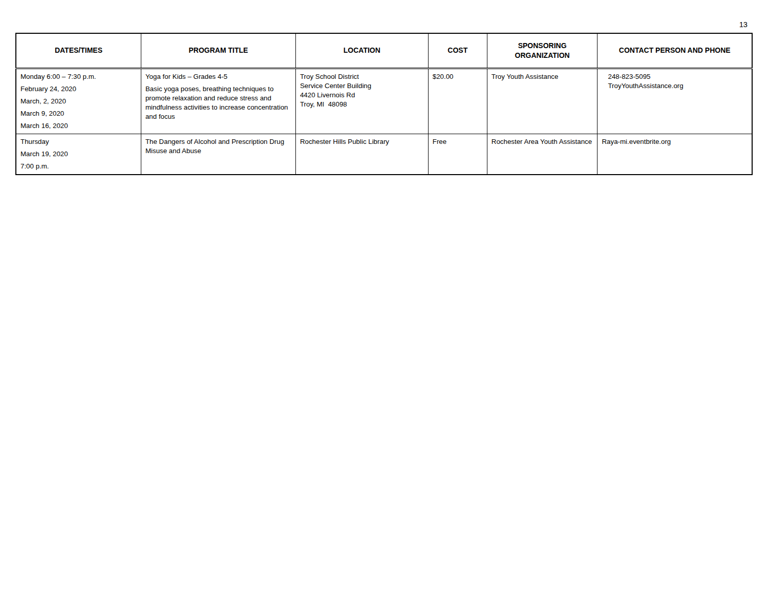13
| DATES/TIMES | PROGRAM TITLE | LOCATION | COST | SPONSORING ORGANIZATION | CONTACT PERSON AND PHONE |
| --- | --- | --- | --- | --- | --- |
| Monday 6:00 – 7:30 p.m. February 24, 2020 March, 2, 2020 March 9, 2020 March 16, 2020 | Yoga for Kids – Grades 4-5 Basic yoga poses, breathing techniques to promote relaxation and reduce stress and mindfulness activities to increase concentration and focus | Troy School District Service Center Building 4420 Livernois Rd Troy, MI 48098 | $20.00 | Troy Youth Assistance | 248-823-5095 TroyYouthAssistance.org |
| Thursday March 19, 2020 7:00 p.m. | The Dangers of Alcohol and Prescription Drug Misuse and Abuse | Rochester Hills Public Library | Free | Rochester Area Youth Assistance | Raya-mi.eventbrite.org |